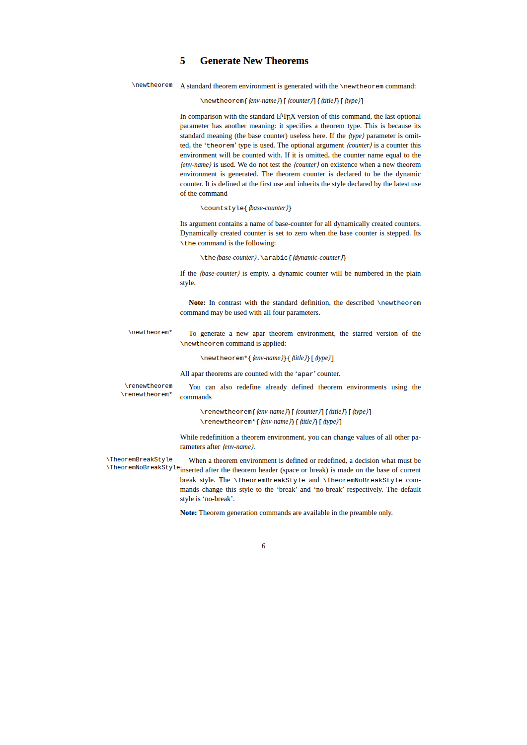5 Generate New Theorems
\newtheorem
A standard theorem environment is generated with the \newtheorem command:
\newtheorem{⟨env-name⟩}[⟨counter⟩]{⟨title⟩}[⟨type⟩]
In comparison with the standard LATEX version of this command, the last optional parameter has another meaning: it specifies a theorem type. This is because its standard meaning (the base counter) useless here. If the ⟨type⟩ parameter is omitted, the ‘theorem’ type is used. The optional argument ⟨counter⟩ is a counter this environment will be counted with. If it is omitted, the counter name equal to the ⟨env-name⟩ is used. We do not test the ⟨counter⟩ on existence when a new theorem environment is generated. The theorem counter is declared to be the dynamic counter. It is defined at the first use and inherits the style declared by the latest use of the command
\countstyle{⟨base-counter⟩}
Its argument contains a name of base-counter for all dynamically created counters. Dynamically created counter is set to zero when the base counter is stepped. Its \the command is the following:
\the⟨base-counter⟩.\arabic{⟨dynamic-counter⟩}
If the ⟨base-counter⟩ is empty, a dynamic counter will be numbered in the plain style.
Note: In contrast with the standard definition, the described \newtheorem command may be used with all four parameters.
\newtheorem*
To generate a new apar theorem environment, the starred version of the \newtheorem command is applied:
\newtheorem*{⟨env-name⟩}{⟨title⟩}[⟨type⟩]
All apar theorems are counted with the ‘apar’ counter.
\renewtheorem
\renewtheorem*
You can also redefine already defined theorem environments using the commands
\renewtheorem{⟨env-name⟩}[⟨counter⟩]{⟨title⟩}[⟨type⟩]
\renewtheorem*{⟨env-name⟩}{⟨title⟩}[⟨type⟩]
While redefinition a theorem environment, you can change values of all other parameters after ⟨env-name⟩.
\TheoremBreakStyle
\TheoremNoBreakStyle
When a theorem environment is defined or redefined, a decision what must be inserted after the theorem header (space or break) is made on the base of current break style. The \TheoremBreakStyle and \TheoremNoBreakStyle commands change this style to the ‘break’ and ‘no-break’ respectively. The default style is ‘no-break’.
Note: Theorem generation commands are available in the preamble only.
6